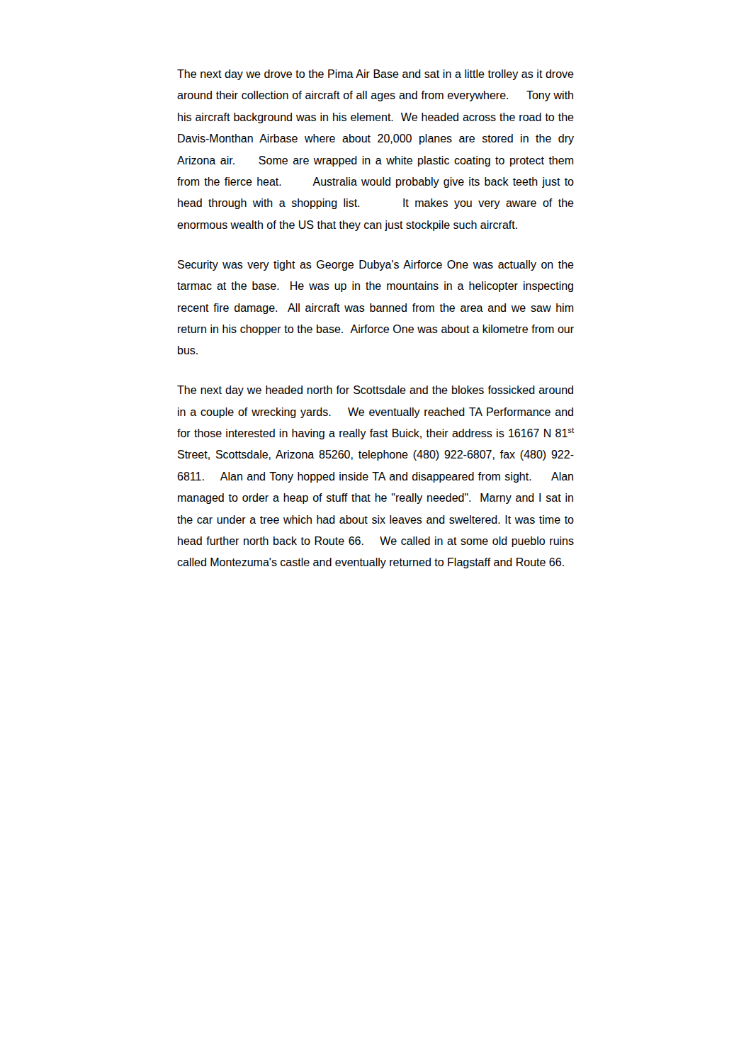The next day we drove to the Pima Air Base and sat in a little trolley as it drove around their collection of aircraft of all ages and from everywhere. Tony with his aircraft background was in his element. We headed across the road to the Davis-Monthan Airbase where about 20,000 planes are stored in the dry Arizona air. Some are wrapped in a white plastic coating to protect them from the fierce heat. Australia would probably give its back teeth just to head through with a shopping list. It makes you very aware of the enormous wealth of the US that they can just stockpile such aircraft.
Security was very tight as George Dubya's Airforce One was actually on the tarmac at the base. He was up in the mountains in a helicopter inspecting recent fire damage. All aircraft was banned from the area and we saw him return in his chopper to the base. Airforce One was about a kilometre from our bus.
The next day we headed north for Scottsdale and the blokes fossicked around in a couple of wrecking yards. We eventually reached TA Performance and for those interested in having a really fast Buick, their address is 16167 N 81st Street, Scottsdale, Arizona 85260, telephone (480) 922-6807, fax (480) 922-6811. Alan and Tony hopped inside TA and disappeared from sight. Alan managed to order a heap of stuff that he "really needed". Marny and I sat in the car under a tree which had about six leaves and sweltered. It was time to head further north back to Route 66. We called in at some old pueblo ruins called Montezuma's castle and eventually returned to Flagstaff and Route 66.